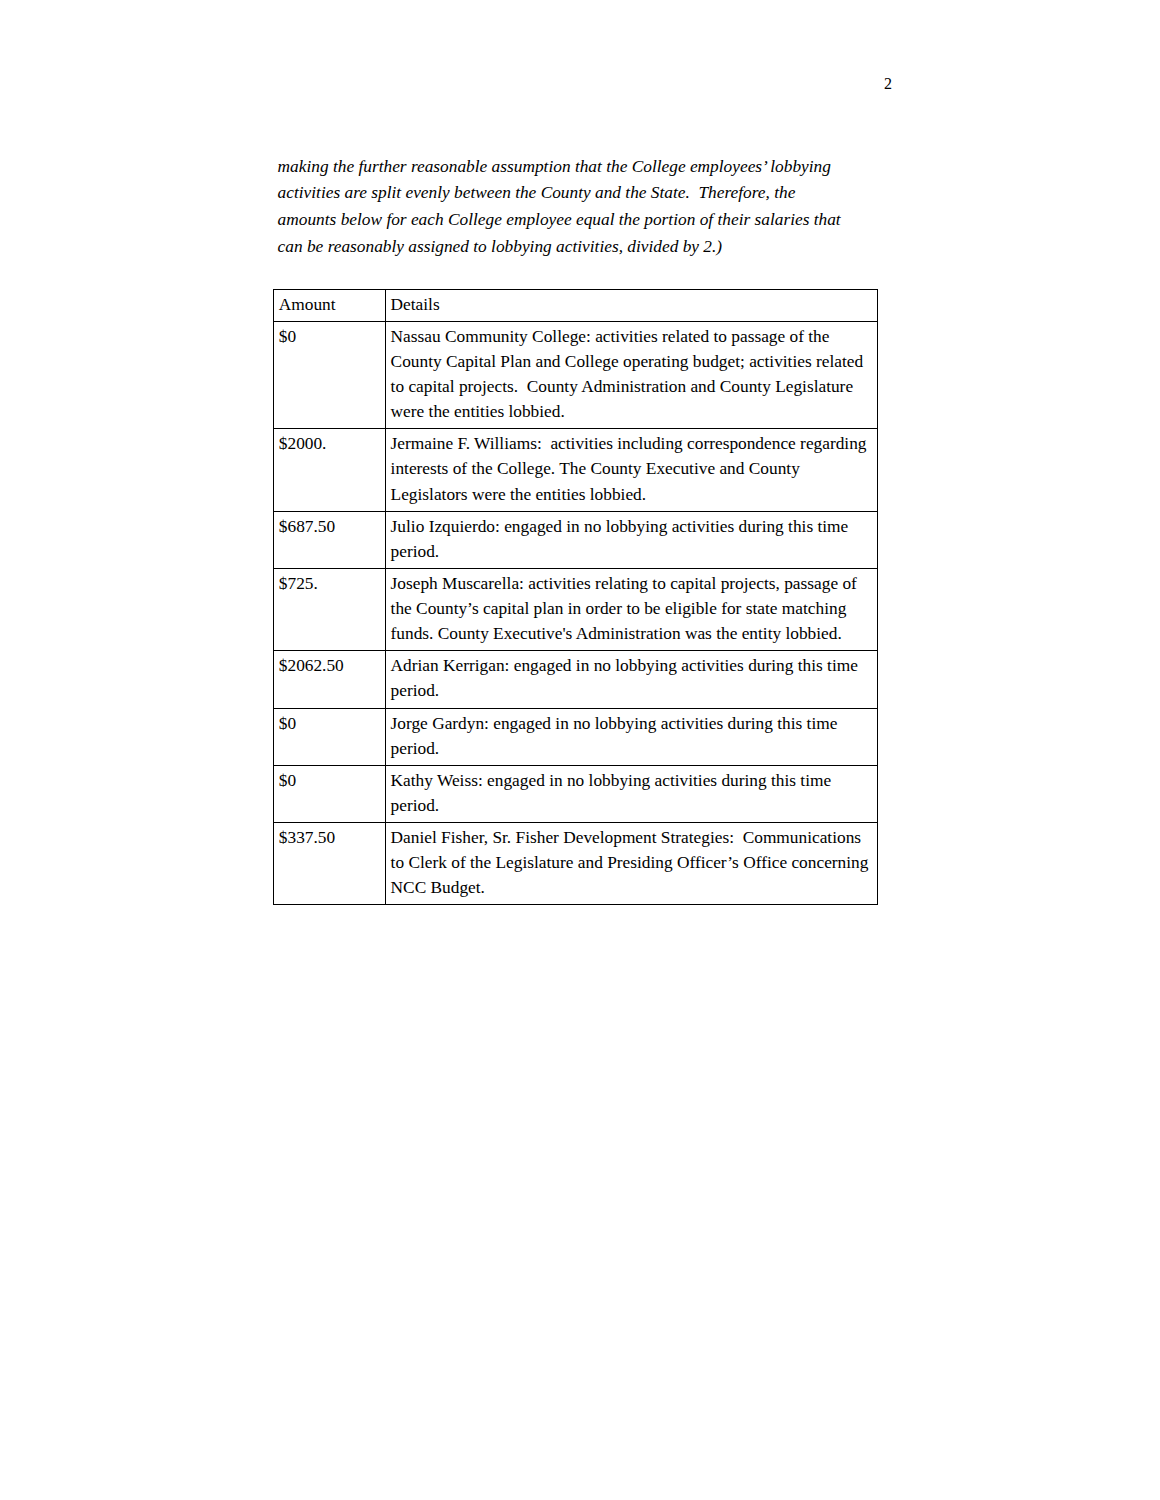2
making the further reasonable assumption that the College employees’ lobbying activities are split evenly between the County and the State. Therefore, the amounts below for each College employee equal the portion of their salaries that can be reasonably assigned to lobbying activities, divided by 2.)
| Amount | Details |
| $0 | Nassau Community College: activities related to passage of the County Capital Plan and College operating budget; activities related to capital projects. County Administration and County Legislature were the entities lobbied. |
| $2000. | Jermaine F. Williams: activities including correspondence regarding interests of the College. The County Executive and County Legislators were the entities lobbied. |
| $687.50 | Julio Izquierdo: engaged in no lobbying activities during this time period. |
| $725. | Joseph Muscarella: activities relating to capital projects, passage of the County’s capital plan in order to be eligible for state matching funds. County Executive's Administration was the entity lobbied. |
| $2062.50 | Adrian Kerrigan: engaged in no lobbying activities during this time period. |
| $0 | Jorge Gardyn: engaged in no lobbying activities during this time period. |
| $0 | Kathy Weiss: engaged in no lobbying activities during this time period. |
| $337.50 | Daniel Fisher, Sr. Fisher Development Strategies: Communications to Clerk of the Legislature and Presiding Officer’s Office concerning NCC Budget. |